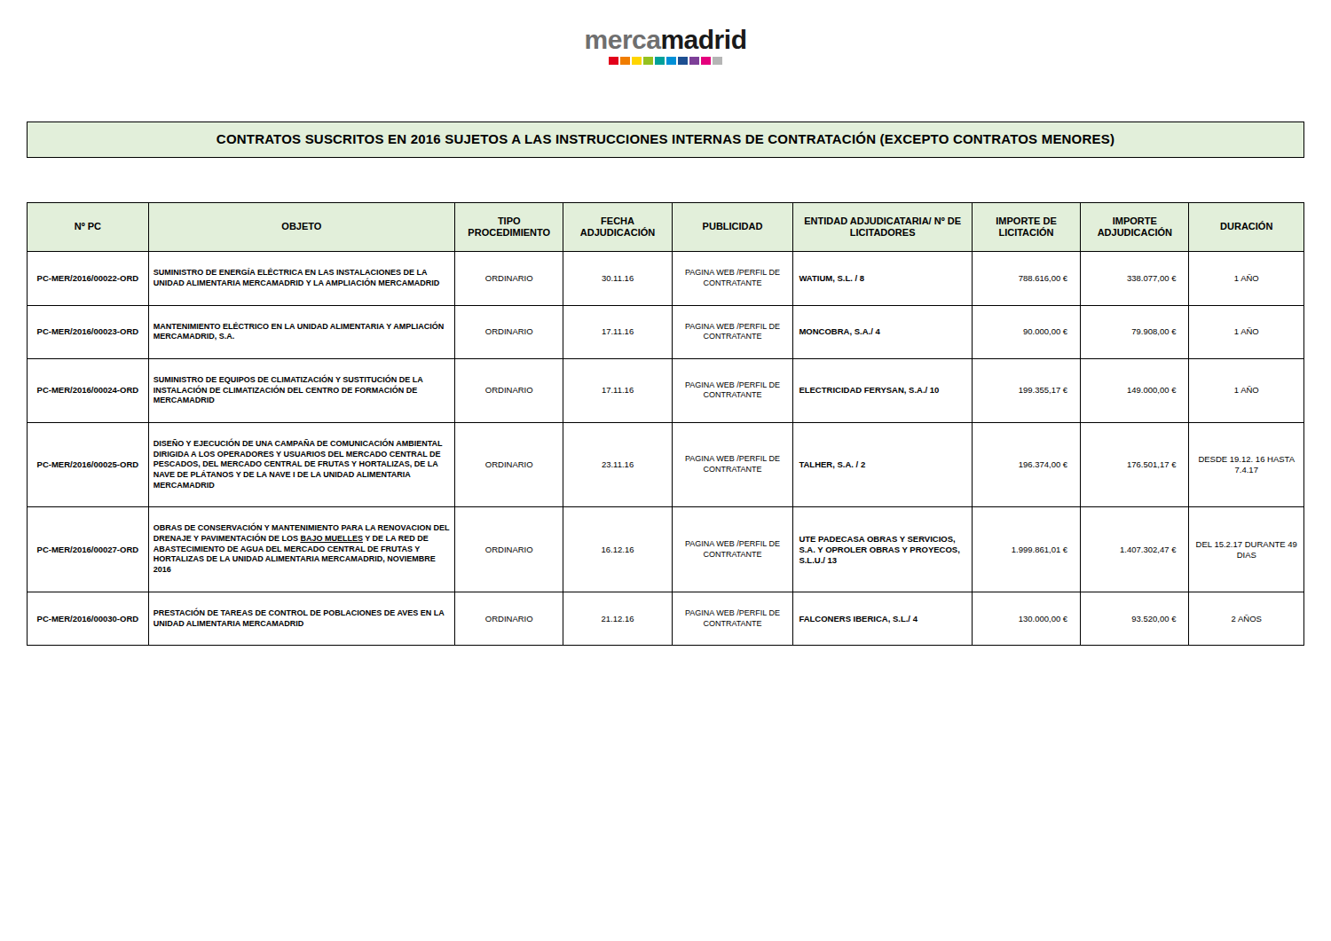merca madrid
| CONTRATOS SUSCRITOS EN 2016 SUJETOS A LAS INSTRUCCIONES INTERNAS DE CONTRATACIÓN (EXCEPTO CONTRATOS MENORES) |
| Nº PC | OBJETO | TIPO PROCEDIMIENTO | FECHA ADJUDICACIÓN | PUBLICIDAD | ENTIDAD ADJUDICATARIA/ Nº DE LICITADORES | IMPORTE DE LICITACIÓN | IMPORTE ADJUDICACIÓN | DURACIÓN |
| --- | --- | --- | --- | --- | --- | --- | --- | --- |
| PC-MER/2016/00022-ORD | SUMINISTRO DE ENERGÍA ELÉCTRICA EN LAS INSTALACIONES DE LA UNIDAD ALIMENTARIA MERCAMADRID Y LA AMPLIACIÓN MERCAMADRID | ORDINARIO | 30.11.16 | PAGINA WEB /PERFIL DE CONTRATANTE | WATIUM, S.L. / 8 | 788.616,00 € | 338.077,00 € | 1 AÑO |
| PC-MER/2016/00023-ORD | MANTENIMIENTO ELÉCTRICO EN LA UNIDAD ALIMENTARIA Y AMPLIACIÓN MERCAMADRID, S.A. | ORDINARIO | 17.11.16 | PAGINA WEB /PERFIL DE CONTRATANTE | MONCOBRA, S.A./ 4 | 90.000,00 € | 79.908,00 € | 1 AÑO |
| PC-MER/2016/00024-ORD | SUMINISTRO DE EQUIPOS DE CLIMATIZACIÓN Y SUSTITUCIÓN DE LA INSTALACIÓN DE CLIMATIZACIÓN DEL CENTRO DE FORMACIÓN DE MERCAMADRID | ORDINARIO | 17.11.16 | PAGINA WEB /PERFIL DE CONTRATANTE | ELECTRICIDAD FERYSAN, S.A./ 10 | 199.355,17 € | 149.000,00 € | 1 AÑO |
| PC-MER/2016/00025-ORD | DISEÑO Y EJECUCIÓN DE UNA CAMPAÑA DE COMUNICACIÓN AMBIENTAL DIRIGIDA A LOS OPERADORES Y USUARIOS DEL MERCADO CENTRAL DE PESCADOS, DEL MERCADO CENTRAL DE FRUTAS Y HORTALIZAS, DE LA NAVE DE PLÁTANOS Y DE LA NAVE I DE LA UNIDAD ALIMENTARIA MERCAMADRID | ORDINARIO | 23.11.16 | PAGINA WEB /PERFIL DE CONTRATANTE | TALHER, S.A. / 2 | 196.374,00 € | 176.501,17 € | DESDE 19.12. 16 HASTA 7.4.17 |
| PC-MER/2016/00027-ORD | OBRAS DE CONSERVACIÓN Y MANTENIMIENTO PARA LA RENOVACION DEL DRENAJE Y PAVIMENTACIÓN DE LOS BAJO MUELLES Y DE LA RED DE ABASTECIMIENTO DE AGUA DEL MERCADO CENTRAL DE FRUTAS Y HORTALIZAS DE LA UNIDAD ALIMENTARIA MERCAMADRID, NOVIEMBRE 2016 | ORDINARIO | 16.12.16 | PAGINA WEB /PERFIL DE CONTRATANTE | UTE PADECASA OBRAS Y SERVICIOS, S.A. Y OPROLER OBRAS Y PROYECOS, S.L.U./ 13 | 1.999.861,01 € | 1.407.302,47 € | DEL 15.2.17 DURANTE 49 DIAS |
| PC-MER/2016/00030-ORD | PRESTACIÓN DE TAREAS DE CONTROL DE POBLACIONES DE AVES EN LA UNIDAD ALIMENTARIA MERCAMADRID | ORDINARIO | 21.12.16 | PAGINA WEB /PERFIL DE CONTRATANTE | FALCONERS IBERICA, S.L./ 4 | 130.000,00 € | 93.520,00 € | 2 AÑOS |